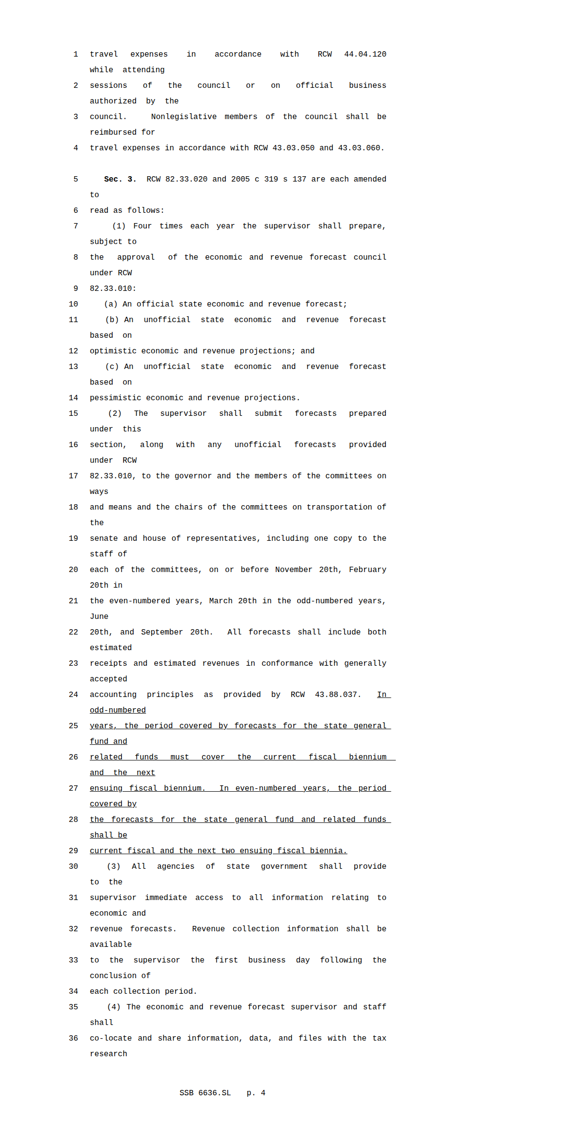1 travel expenses in accordance with RCW 44.04.120 while attending
2 sessions of the council or on official business authorized by the
3 council. Nonlegislative members of the council shall be reimbursed for
4 travel expenses in accordance with RCW 43.03.050 and 43.03.060.
5 Sec. 3. RCW 82.33.020 and 2005 c 319 s 137 are each amended to
6 read as follows:
7 (1) Four times each year the supervisor shall prepare, subject to
8 the approval of the economic and revenue forecast council under RCW
982.33.010:
10 (a) An official state economic and revenue forecast;
11 (b) An unofficial state economic and revenue forecast based on
12 optimistic economic and revenue projections; and
13 (c) An unofficial state economic and revenue forecast based on
14 pessimistic economic and revenue projections.
15 (2) The supervisor shall submit forecasts prepared under this
16 section, along with any unofficial forecasts provided under RCW
1782.33.010, to the governor and the members of the committees on ways
18 and means and the chairs of the committees on transportation of the
19 senate and house of representatives, including one copy to the staff of
20 each of the committees, on or before November 20th, February 20th in
21 the even-numbered years, March 20th in the odd-numbered years, June
2220th, and September 20th. All forecasts shall include both estimated
23 receipts and estimated revenues in conformance with generally accepted
24 accounting principles as provided by RCW 43.88.037. In odd-numbered
25 years, the period covered by forecasts for the state general fund and
26 related funds must cover the current fiscal biennium and the next
27 ensuing fiscal biennium. In even-numbered years, the period covered by
28 the forecasts for the state general fund and related funds shall be
29 current fiscal and the next two ensuing fiscal biennia.
30 (3) All agencies of state government shall provide to the
31 supervisor immediate access to all information relating to economic and
32 revenue forecasts. Revenue collection information shall be available
33 to the supervisor the first business day following the conclusion of
34 each collection period.
35 (4) The economic and revenue forecast supervisor and staff shall
36 co-locate and share information, data, and files with the tax research
SSB 6636.SLp. 4